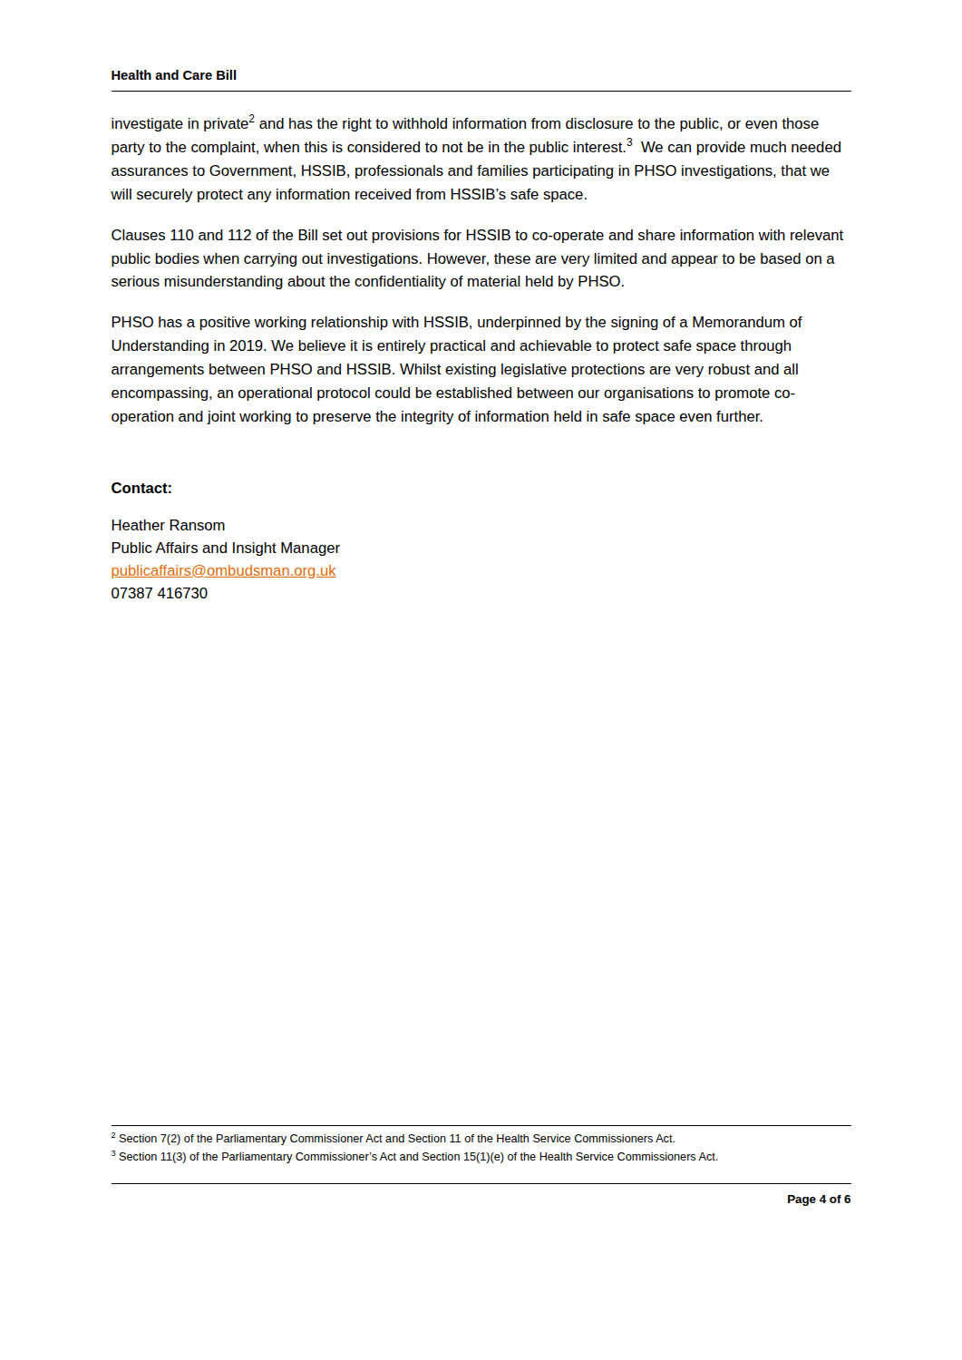Health and Care Bill
investigate in private2 and has the right to withhold information from disclosure to the public, or even those party to the complaint, when this is considered to not be in the public interest.3 We can provide much needed assurances to Government, HSSIB, professionals and families participating in PHSO investigations, that we will securely protect any information received from HSSIB’s safe space.
Clauses 110 and 112 of the Bill set out provisions for HSSIB to co-operate and share information with relevant public bodies when carrying out investigations. However, these are very limited and appear to be based on a serious misunderstanding about the confidentiality of material held by PHSO.
PHSO has a positive working relationship with HSSIB, underpinned by the signing of a Memorandum of Understanding in 2019. We believe it is entirely practical and achievable to protect safe space through arrangements between PHSO and HSSIB. Whilst existing legislative protections are very robust and all encompassing, an operational protocol could be established between our organisations to promote co-operation and joint working to preserve the integrity of information held in safe space even further.
Contact:
Heather Ransom
Public Affairs and Insight Manager
publicaffairs@ombudsman.org.uk
07387 416730
2 Section 7(2) of the Parliamentary Commissioner Act and Section 11 of the Health Service Commissioners Act.
3 Section 11(3) of the Parliamentary Commissioner’s Act and Section 15(1)(e) of the Health Service Commissioners Act.
Page 4 of 6